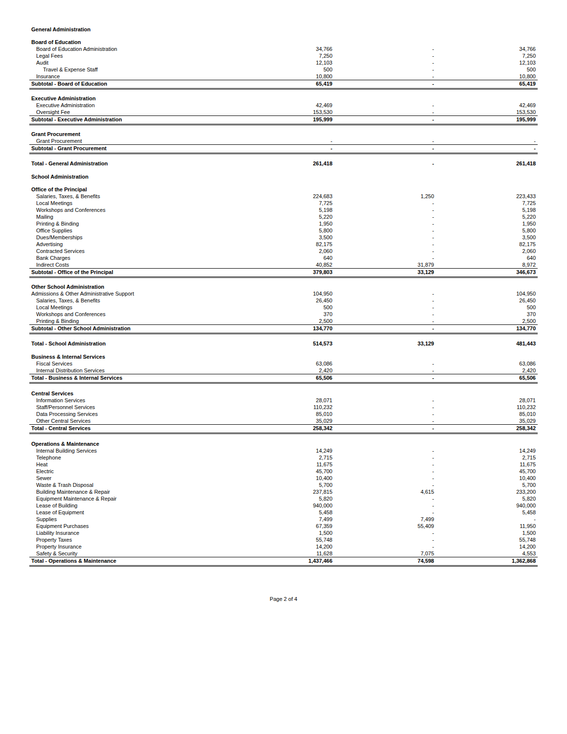| General Administration | | | |
| Board of Education | | | |
| Board of Education Administration | 34,766 | - | 34,766 |
| Legal Fees | 7,250 | - | 7,250 |
| Audit | 12,103 | - | 12,103 |
| Travel & Expense Staff | 500 | - | 500 |
| Insurance | 10,800 | - | 10,800 |
| Subtotal - Board of Education | 65,419 | - | 65,419 |
| Executive Administration | | | |
| Executive Administration | 42,469 | - | 42,469 |
| Oversight Fee | 153,530 | - | 153,530 |
| Subtotal - Executive Administration | 195,999 | - | 195,999 |
| Grant Procurement | | | |
| Grant Procurement | - | - | - |
| Subtotal - Grant Procurement | - | - | - |
| Total - General Administration | 261,418 | - | 261,418 |
| School Administration | | | |
| Office of the Principal | | | |
| Salaries, Taxes, & Benefits | 224,683 | 1,250 | 223,433 |
| Local Meetings | 7,725 | - | 7,725 |
| Workshops and Conferences | 5,198 | - | 5,198 |
| Mailing | 5,220 | - | 5,220 |
| Printing & Binding | 1,950 | - | 1,950 |
| Office Supplies | 5,800 | - | 5,800 |
| Dues/Memberships | 3,500 | - | 3,500 |
| Advertising | 82,175 | - | 82,175 |
| Contracted Services | 2,060 | - | 2,060 |
| Bank Charges | 640 | - | 640 |
| Indirect Costs | 40,852 | 31,879 | 8,972 |
| Subtotal - Office of the Principal | 379,803 | 33,129 | 346,673 |
| Other School Administration | | | |
| Admissions & Other Administrative Support | 104,950 | - | 104,950 |
| Salaries, Taxes, & Benefits | 26,450 | - | 26,450 |
| Local Meetings | 500 | - | 500 |
| Workshops and Conferences | 370 | - | 370 |
| Printing & Binding | 2,500 | - | 2,500 |
| Subtotal - Other School Administration | 134,770 | - | 134,770 |
| Total - School Administration | 514,573 | 33,129 | 481,443 |
| Business & Internal Services | | | |
| Fiscal Services | 63,086 | - | 63,086 |
| Internal Distribution Services | 2,420 | - | 2,420 |
| Total - Business & Internal Services | 65,506 | - | 65,506 |
| Central Services | | | |
| Information Services | 28,071 | - | 28,071 |
| Staff/Personnel Services | 110,232 | - | 110,232 |
| Data Processing Services | 85,010 | - | 85,010 |
| Other Central Services | 35,029 | - | 35,029 |
| Total - Central Services | 258,342 | - | 258,342 |
| Operations & Maintenance | | | |
| Internal Building Services | 14,249 | - | 14,249 |
| Telephone | 2,715 | - | 2,715 |
| Heat | 11,675 | - | 11,675 |
| Electric | 45,700 | - | 45,700 |
| Sewer | 10,400 | - | 10,400 |
| Waste & Trash Disposal | 5,700 | - | 5,700 |
| Building Maintenance & Repair | 237,815 | 4,615 | 233,200 |
| Equipment Maintenance & Repair | 5,820 | - | 5,820 |
| Lease of Building | 940,000 | - | 940,000 |
| Lease of Equipment | 5,458 | - | 5,458 |
| Supplies | 7,499 | 7,499 | - |
| Equipment Purchases | 67,359 | 55,409 | 11,950 |
| Liability Insurance | 1,500 | - | 1,500 |
| Property Taxes | 55,748 | - | 55,748 |
| Property Insurance | 14,200 | - | 14,200 |
| Safety & Security | 11,628 | 7,075 | 4,553 |
| Total - Operations & Maintenance | 1,437,466 | 74,598 | 1,362,868 |
Page 2 of 4